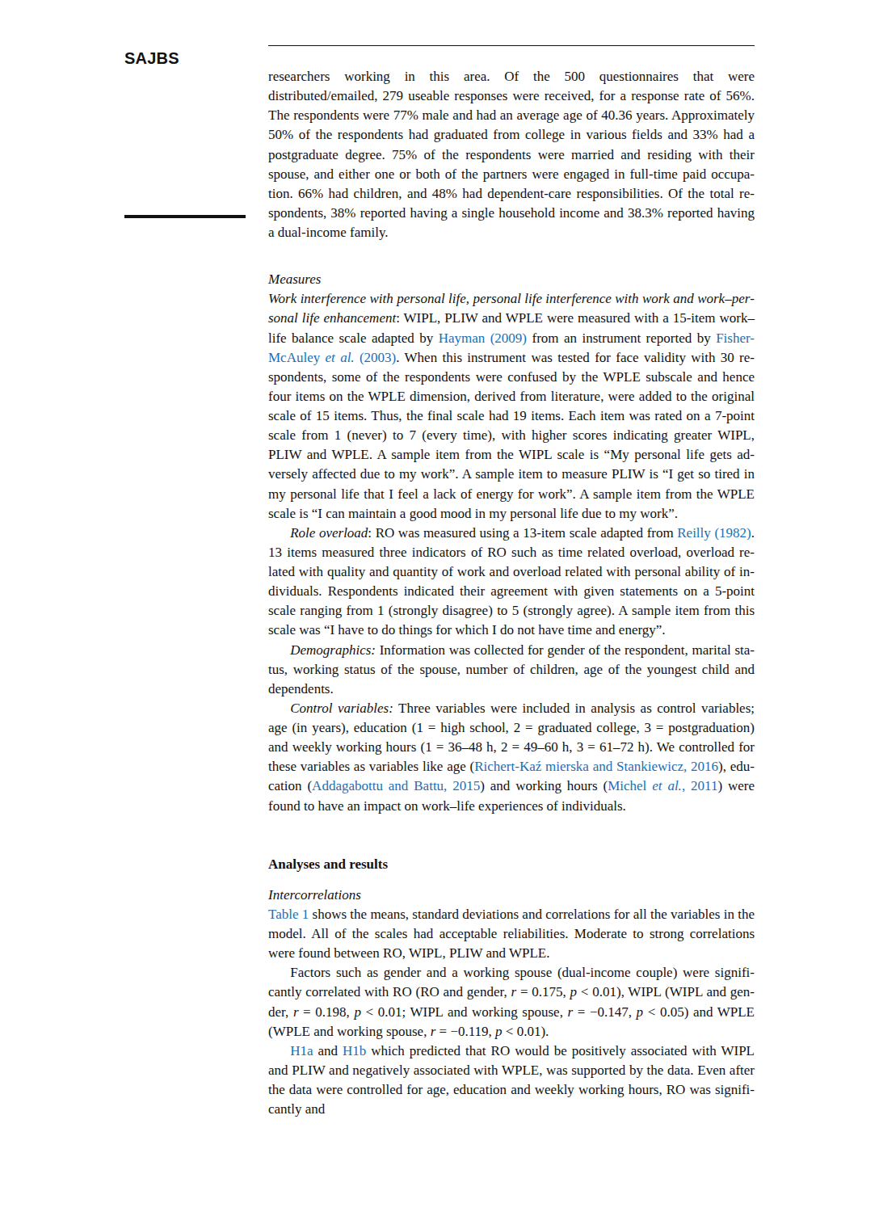SAJBS
researchers working in this area. Of the 500 questionnaires that were distributed/emailed, 279 useable responses were received, for a response rate of 56%. The respondents were 77% male and had an average age of 40.36 years. Approximately 50% of the respondents had graduated from college in various fields and 33% had a postgraduate degree. 75% of the respondents were married and residing with their spouse, and either one or both of the partners were engaged in full-time paid occupation. 66% had children, and 48% had dependent-care responsibilities. Of the total respondents, 38% reported having a single household income and 38.3% reported having a dual-income family.
Measures
Work interference with personal life, personal life interference with work and work–personal life enhancement: WIPL, PLIW and WPLE were measured with a 15-item work–life balance scale adapted by Hayman (2009) from an instrument reported by Fisher-McAuley et al. (2003). When this instrument was tested for face validity with 30 respondents, some of the respondents were confused by the WPLE subscale and hence four items on the WPLE dimension, derived from literature, were added to the original scale of 15 items. Thus, the final scale had 19 items. Each item was rated on a 7-point scale from 1 (never) to 7 (every time), with higher scores indicating greater WIPL, PLIW and WPLE. A sample item from the WIPL scale is “My personal life gets adversely affected due to my work”. A sample item to measure PLIW is “I get so tired in my personal life that I feel a lack of energy for work”. A sample item from the WPLE scale is “I can maintain a good mood in my personal life due to my work”.
Role overload: RO was measured using a 13-item scale adapted from Reilly (1982). 13 items measured three indicators of RO such as time related overload, overload related with quality and quantity of work and overload related with personal ability of individuals. Respondents indicated their agreement with given statements on a 5-point scale ranging from 1 (strongly disagree) to 5 (strongly agree). A sample item from this scale was “I have to do things for which I do not have time and energy”.
Demographics: Information was collected for gender of the respondent, marital status, working status of the spouse, number of children, age of the youngest child and dependents.
Control variables: Three variables were included in analysis as control variables; age (in years), education (1 = high school, 2 = graduated college, 3 = postgraduation) and weekly working hours (1 = 36–48 h, 2 = 49–60 h, 3 = 61–72 h). We controlled for these variables as variables like age (Richert-Kaź mierska and Stankiewicz, 2016), education (Addagabottu and Battu, 2015) and working hours (Michel et al., 2011) were found to have an impact on work–life experiences of individuals.
Analyses and results
Intercorrelations
Table 1 shows the means, standard deviations and correlations for all the variables in the model. All of the scales had acceptable reliabilities. Moderate to strong correlations were found between RO, WIPL, PLIW and WPLE.
Factors such as gender and a working spouse (dual-income couple) were significantly correlated with RO (RO and gender, r = 0.175, p < 0.01), WIPL (WIPL and gender, r = 0.198, p < 0.01; WIPL and working spouse, r = −0.147, p < 0.05) and WPLE (WPLE and working spouse, r = −0.119, p < 0.01).
H1a and H1b which predicted that RO would be positively associated with WIPL and PLIW and negatively associated with WPLE, was supported by the data. Even after the data were controlled for age, education and weekly working hours, RO was significantly and